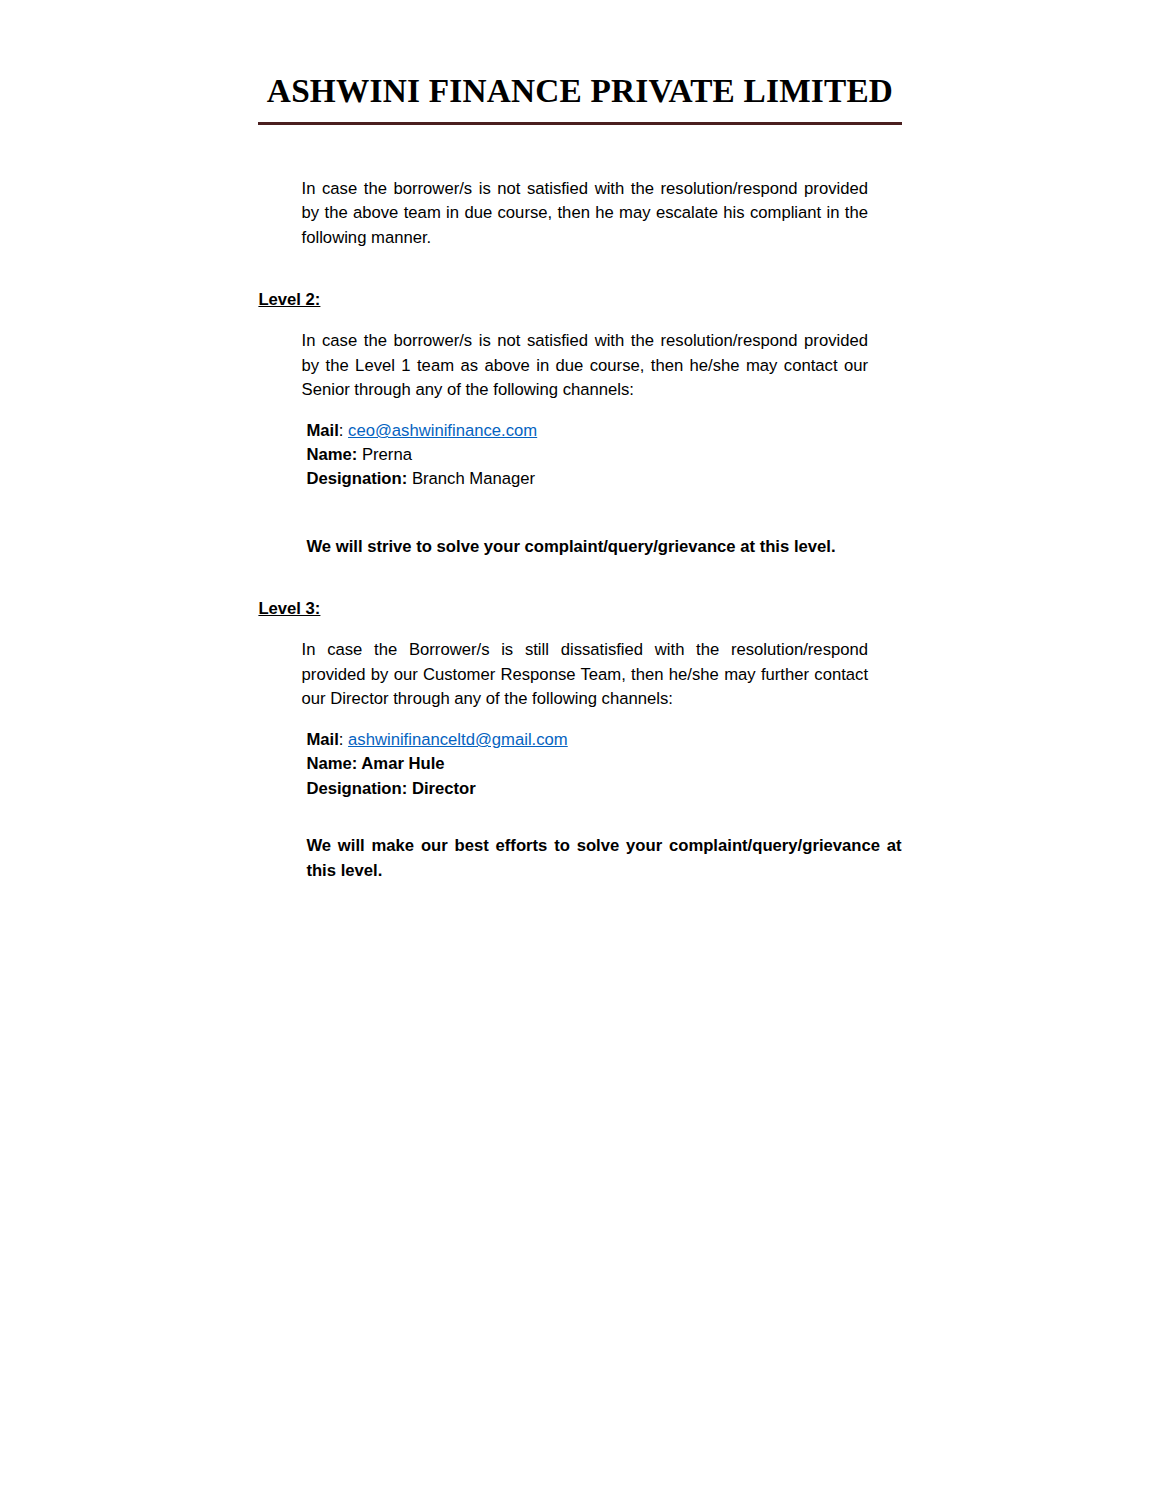ASHWINI FINANCE PRIVATE LIMITED
In case the borrower/s is not satisfied with the resolution/respond provided by the above team in due course, then he may escalate his compliant in the following manner.
Level 2:
In case the borrower/s is not satisfied with the resolution/respond provided by the Level 1 team as above in due course, then he/she may contact our Senior through any of the following channels:
Mail: ceo@ashwinifinance.com
Name: Prerna
Designation: Branch Manager
We will strive to solve your complaint/query/grievance at this level.
Level 3:
In case the Borrower/s is still dissatisfied with the resolution/respond provided by our Customer Response Team, then he/she may further contact our Director through any of the following channels:
Mail: ashwinifinanceltd@gmail.com
Name: Amar Hule
Designation: Director
We will make our best efforts to solve your complaint/query/grievance at this level.